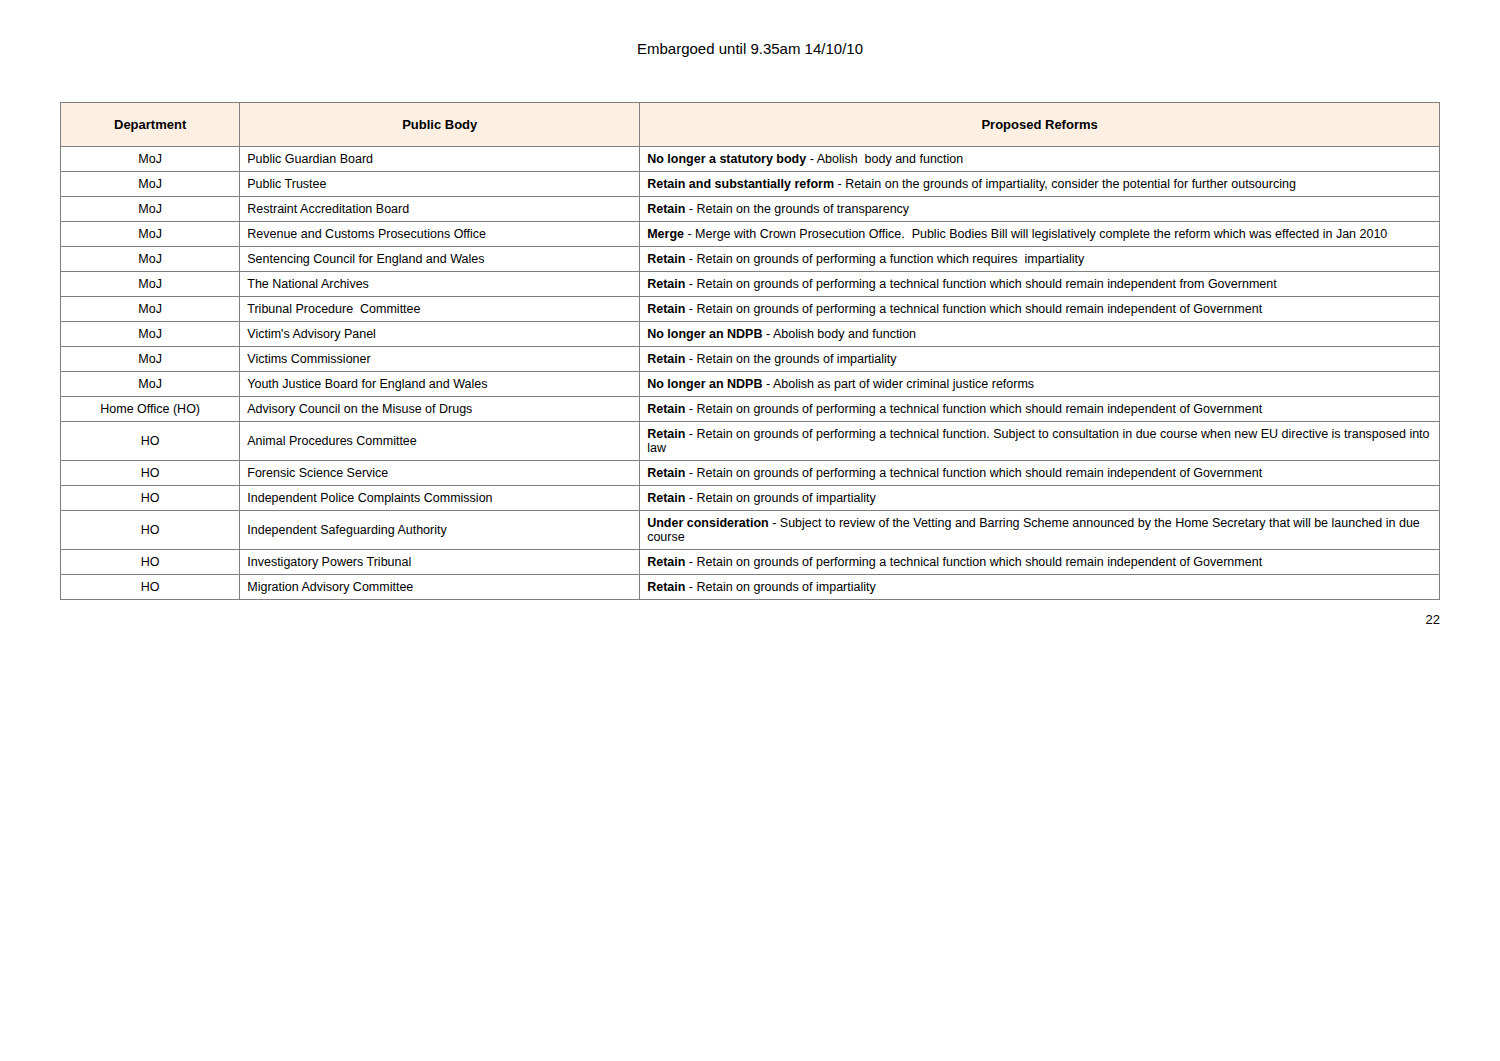Embargoed until 9.35am 14/10/10
| Department | Public Body | Proposed Reforms |
| --- | --- | --- |
| MoJ | Public Guardian Board | No longer a statutory body - Abolish body and function |
| MoJ | Public Trustee | Retain and substantially reform - Retain on the grounds of impartiality, consider the potential for further outsourcing |
| MoJ | Restraint Accreditation Board | Retain - Retain on the grounds of transparency |
| MoJ | Revenue and Customs Prosecutions Office | Merge - Merge with Crown Prosecution Office. Public Bodies Bill will legislatively complete the reform which was effected in Jan 2010 |
| MoJ | Sentencing Council for England and Wales | Retain - Retain on grounds of performing a function which requires impartiality |
| MoJ | The National Archives | Retain - Retain on grounds of performing a technical function which should remain independent from Government |
| MoJ | Tribunal Procedure Committee | Retain - Retain on grounds of performing a technical function which should remain independent of Government |
| MoJ | Victim's Advisory Panel | No longer an NDPB - Abolish body and function |
| MoJ | Victims Commissioner | Retain - Retain on the grounds of impartiality |
| MoJ | Youth Justice Board for England and Wales | No longer an NDPB - Abolish as part of wider criminal justice reforms |
| Home Office (HO) | Advisory Council on the Misuse of Drugs | Retain - Retain on grounds of performing a technical function which should remain independent of Government |
| HO | Animal Procedures Committee | Retain - Retain on grounds of performing a technical function. Subject to consultation in due course when new EU directive is transposed into law |
| HO | Forensic Science Service | Retain - Retain on grounds of performing a technical function which should remain independent of Government |
| HO | Independent Police Complaints Commission | Retain - Retain on grounds of impartiality |
| HO | Independent Safeguarding Authority | Under consideration - Subject to review of the Vetting and Barring Scheme announced by the Home Secretary that will be launched in due course |
| HO | Investigatory Powers Tribunal | Retain - Retain on grounds of performing a technical function which should remain independent of Government |
| HO | Migration Advisory Committee | Retain - Retain on grounds of impartiality |
22